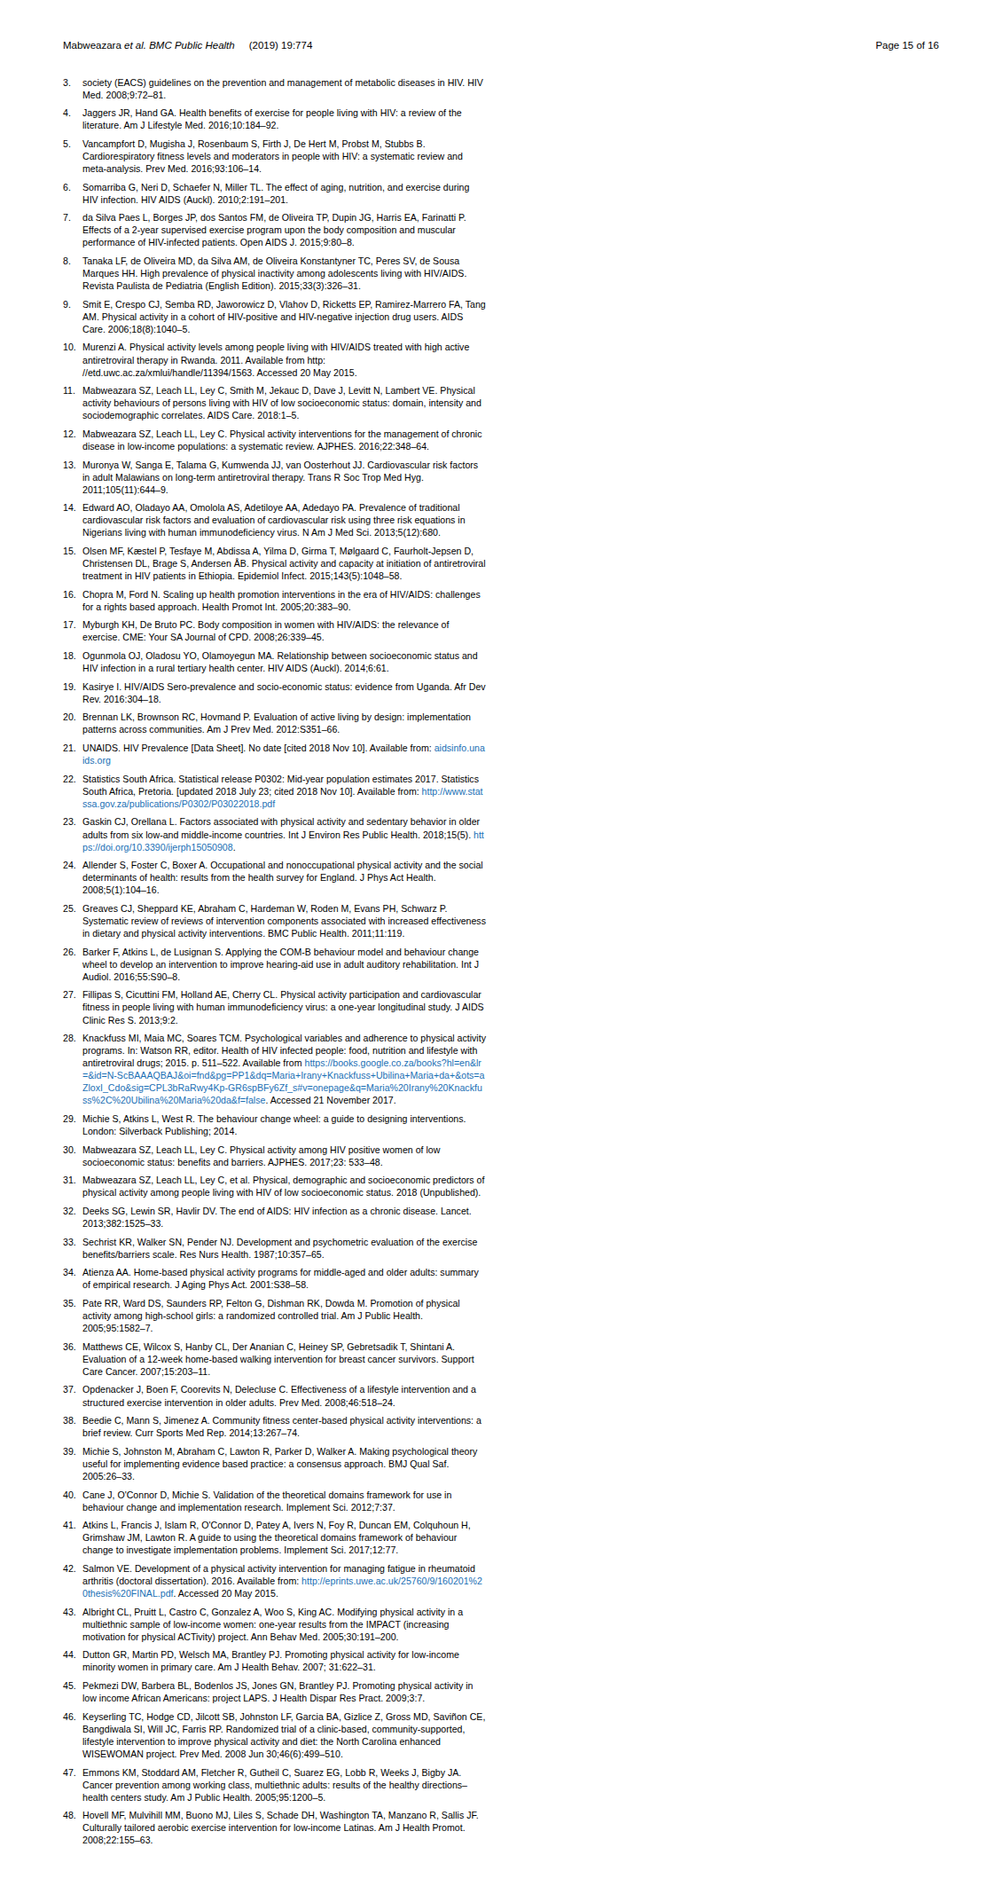Mabweazara et al. BMC Public Health (2019) 19:774
Page 15 of 16
society (EACS) guidelines on the prevention and management of metabolic diseases in HIV. HIV Med. 2008;9:72–81.
Jaggers JR, Hand GA. Health benefits of exercise for people living with HIV: a review of the literature. Am J Lifestyle Med. 2016;10:184–92.
Vancampfort D, Mugisha J, Rosenbaum S, Firth J, De Hert M, Probst M, Stubbs B. Cardiorespiratory fitness levels and moderators in people with HIV: a systematic review and meta-analysis. Prev Med. 2016;93:106–14.
Somarriba G, Neri D, Schaefer N, Miller TL. The effect of aging, nutrition, and exercise during HIV infection. HIV AIDS (Auckl). 2010;2:191–201.
da Silva Paes L, Borges JP, dos Santos FM, de Oliveira TP, Dupin JG, Harris EA, Farinatti P. Effects of a 2-year supervised exercise program upon the body composition and muscular performance of HIV-infected patients. Open AIDS J. 2015;9:80–8.
Tanaka LF, de Oliveira MD, da Silva AM, de Oliveira Konstantyner TC, Peres SV, de Sousa Marques HH. High prevalence of physical inactivity among adolescents living with HIV/AIDS. Revista Paulista de Pediatria (English Edition). 2015;33(3):326–31.
Smit E, Crespo CJ, Semba RD, Jaworowicz D, Vlahov D, Ricketts EP, Ramirez-Marrero FA, Tang AM. Physical activity in a cohort of HIV-positive and HIV-negative injection drug users. AIDS Care. 2006;18(8):1040–5.
Murenzi A. Physical activity levels among people living with HIV/AIDS treated with high active antiretroviral therapy in Rwanda. 2011. Available from http: //etd.uwc.ac.za/xmlui/handle/11394/1563. Accessed 20 May 2015.
Mabweazara SZ, Leach LL, Ley C, Smith M, Jekauc D, Dave J, Levitt N, Lambert VE. Physical activity behaviours of persons living with HIV of low socioeconomic status: domain, intensity and sociodemographic correlates. AIDS Care. 2018:1–5.
Mabweazara SZ, Leach LL, Ley C. Physical activity interventions for the management of chronic disease in low-income populations: a systematic review. AJPHES. 2016;22:348–64.
Muronya W, Sanga E, Talama G, Kumwenda JJ, van Oosterhout JJ. Cardiovascular risk factors in adult Malawians on long-term antiretroviral therapy. Trans R Soc Trop Med Hyg. 2011;105(11):644–9.
Edward AO, Oladayo AA, Omolola AS, Adetiloye AA, Adedayo PA. Prevalence of traditional cardiovascular risk factors and evaluation of cardiovascular risk using three risk equations in Nigerians living with human immunodeficiency virus. N Am J Med Sci. 2013;5(12):680.
Olsen MF, Kæstel P, Tesfaye M, Abdissa A, Yilma D, Girma T, Mølgaard C, Faurholt-Jepsen D, Christensen DL, Brage S, Andersen ÅB. Physical activity and capacity at initiation of antiretroviral treatment in HIV patients in Ethiopia. Epidemiol Infect. 2015;143(5):1048–58.
Chopra M, Ford N. Scaling up health promotion interventions in the era of HIV/AIDS: challenges for a rights based approach. Health Promot Int. 2005;20:383–90.
Myburgh KH, De Bruto PC. Body composition in women with HIV/AIDS: the relevance of exercise. CME: Your SA Journal of CPD. 2008;26:339–45.
Ogunmola OJ, Oladosu YO, Olamoyegun MA. Relationship between socioeconomic status and HIV infection in a rural tertiary health center. HIV AIDS (Auckl). 2014;6:61.
Kasirye I. HIV/AIDS Sero-prevalence and socio-economic status: evidence from Uganda. Afr Dev Rev. 2016:304–18.
Brennan LK, Brownson RC, Hovmand P. Evaluation of active living by design: implementation patterns across communities. Am J Prev Med. 2012:S351–66.
UNAIDS. HIV Prevalence [Data Sheet]. No date [cited 2018 Nov 10]. Available from: aidsinfo.unaids.org
Statistics South Africa. Statistical release P0302: Mid-year population estimates 2017. Statistics South Africa, Pretoria. [updated 2018 July 23; cited 2018 Nov 10]. Available from: http://www.statssa.gov.za/publications/P0302/P03022018.pdf
Gaskin CJ, Orellana L. Factors associated with physical activity and sedentary behavior in older adults from six low-and middle-income countries. Int J Environ Res Public Health. 2018;15(5). https://doi.org/10.3390/ijerph15050908.
Allender S, Foster C, Boxer A. Occupational and nonoccupational physical activity and the social determinants of health: results from the health survey for England. J Phys Act Health. 2008;5(1):104–16.
Greaves CJ, Sheppard KE, Abraham C, Hardeman W, Roden M, Evans PH, Schwarz P. Systematic review of reviews of intervention components associated with increased effectiveness in dietary and physical activity interventions. BMC Public Health. 2011;11:119.
Barker F, Atkins L, de Lusignan S. Applying the COM-B behaviour model and behaviour change wheel to develop an intervention to improve hearing-aid use in adult auditory rehabilitation. Int J Audiol. 2016;55:S90–8.
Fillipas S, Cicuttini FM, Holland AE, Cherry CL. Physical activity participation and cardiovascular fitness in people living with human immunodeficiency virus: a one-year longitudinal study. J AIDS Clinic Res S. 2013;9:2.
Knackfuss MI, Maia MC, Soares TCM. Psychological variables and adherence to physical activity programs. In: Watson RR, editor. Health of HIV infected people: food, nutrition and lifestyle with antiretroviral drugs; 2015. p. 511–522. Available from https://books.google.co.za/books?hl=en&lr=&id=N-ScBAAAQBAJ&oi=fnd&pg=PP1&dq=Maria+Irany+Knackfuss+Ubilina+Maria+da+&ots=aZloxI_Cdo&sig=CPL3bRaRwy4Kp-GR6spBFy6Zf_s#v=onepage&q=Maria%20Irany%20Knackfuss%2C%20Ubilina%20Maria%20da&f=false. Accessed 21 November 2017.
Michie S, Atkins L, West R. The behaviour change wheel: a guide to designing interventions. London: Silverback Publishing; 2014.
Mabweazara SZ, Leach LL, Ley C. Physical activity among HIV positive women of low socioeconomic status: benefits and barriers. AJPHES. 2017;23: 533–48.
Mabweazara SZ, Leach LL, Ley C, et al. Physical, demographic and socioeconomic predictors of physical activity among people living with HIV of low socioeconomic status. 2018 (Unpublished).
Deeks SG, Lewin SR, Havlir DV. The end of AIDS: HIV infection as a chronic disease. Lancet. 2013;382:1525–33.
Sechrist KR, Walker SN, Pender NJ. Development and psychometric evaluation of the exercise benefits/barriers scale. Res Nurs Health. 1987;10:357–65.
Atienza AA. Home-based physical activity programs for middle-aged and older adults: summary of empirical research. J Aging Phys Act. 2001:S38–58.
Pate RR, Ward DS, Saunders RP, Felton G, Dishman RK, Dowda M. Promotion of physical activity among high-school girls: a randomized controlled trial. Am J Public Health. 2005;95:1582–7.
Matthews CE, Wilcox S, Hanby CL, Der Ananian C, Heiney SP, Gebretsadik T, Shintani A. Evaluation of a 12-week home-based walking intervention for breast cancer survivors. Support Care Cancer. 2007;15:203–11.
Opdenacker J, Boen F, Coorevits N, Delecluse C. Effectiveness of a lifestyle intervention and a structured exercise intervention in older adults. Prev Med. 2008;46:518–24.
Beedie C, Mann S, Jimenez A. Community fitness center-based physical activity interventions: a brief review. Curr Sports Med Rep. 2014;13:267–74.
Michie S, Johnston M, Abraham C, Lawton R, Parker D, Walker A. Making psychological theory useful for implementing evidence based practice: a consensus approach. BMJ Qual Saf. 2005:26–33.
Cane J, O'Connor D, Michie S. Validation of the theoretical domains framework for use in behaviour change and implementation research. Implement Sci. 2012;7:37.
Atkins L, Francis J, Islam R, O'Connor D, Patey A, Ivers N, Foy R, Duncan EM, Colquhoun H, Grimshaw JM, Lawton R. A guide to using the theoretical domains framework of behaviour change to investigate implementation problems. Implement Sci. 2017;12:77.
Salmon VE. Development of a physical activity intervention for managing fatigue in rheumatoid arthritis (doctoral dissertation). 2016. Available from: http://eprints.uwe.ac.uk/25760/9/160201%20thesis%20FINAL.pdf. Accessed 20 May 2015.
Albright CL, Pruitt L, Castro C, Gonzalez A, Woo S, King AC. Modifying physical activity in a multiethnic sample of low-income women: one-year results from the IMPACT (increasing motivation for physical ACTivity) project. Ann Behav Med. 2005;30:191–200.
Dutton GR, Martin PD, Welsch MA, Brantley PJ. Promoting physical activity for low-income minority women in primary care. Am J Health Behav. 2007; 31:622–31.
Pekmezi DW, Barbera BL, Bodenlos JS, Jones GN, Brantley PJ. Promoting physical activity in low income African Americans: project LAPS. J Health Dispar Res Pract. 2009;3:7.
Keyserling TC, Hodge CD, Jilcott SB, Johnston LF, Garcia BA, Gizlice Z, Gross MD, Saviñon CE, Bangdiwala SI, Will JC, Farris RP. Randomized trial of a clinic-based, community-supported, lifestyle intervention to improve physical activity and diet: the North Carolina enhanced WISEWOMAN project. Prev Med. 2008 Jun 30;46(6):499–510.
Emmons KM, Stoddard AM, Fletcher R, Gutheil C, Suarez EG, Lobb R, Weeks J, Bigby JA. Cancer prevention among working class, multiethnic adults: results of the healthy directions–health centers study. Am J Public Health. 2005;95:1200–5.
Hovell MF, Mulvihill MM, Buono MJ, Liles S, Schade DH, Washington TA, Manzano R, Sallis JF. Culturally tailored aerobic exercise intervention for low-income Latinas. Am J Health Promot. 2008;22:155–63.